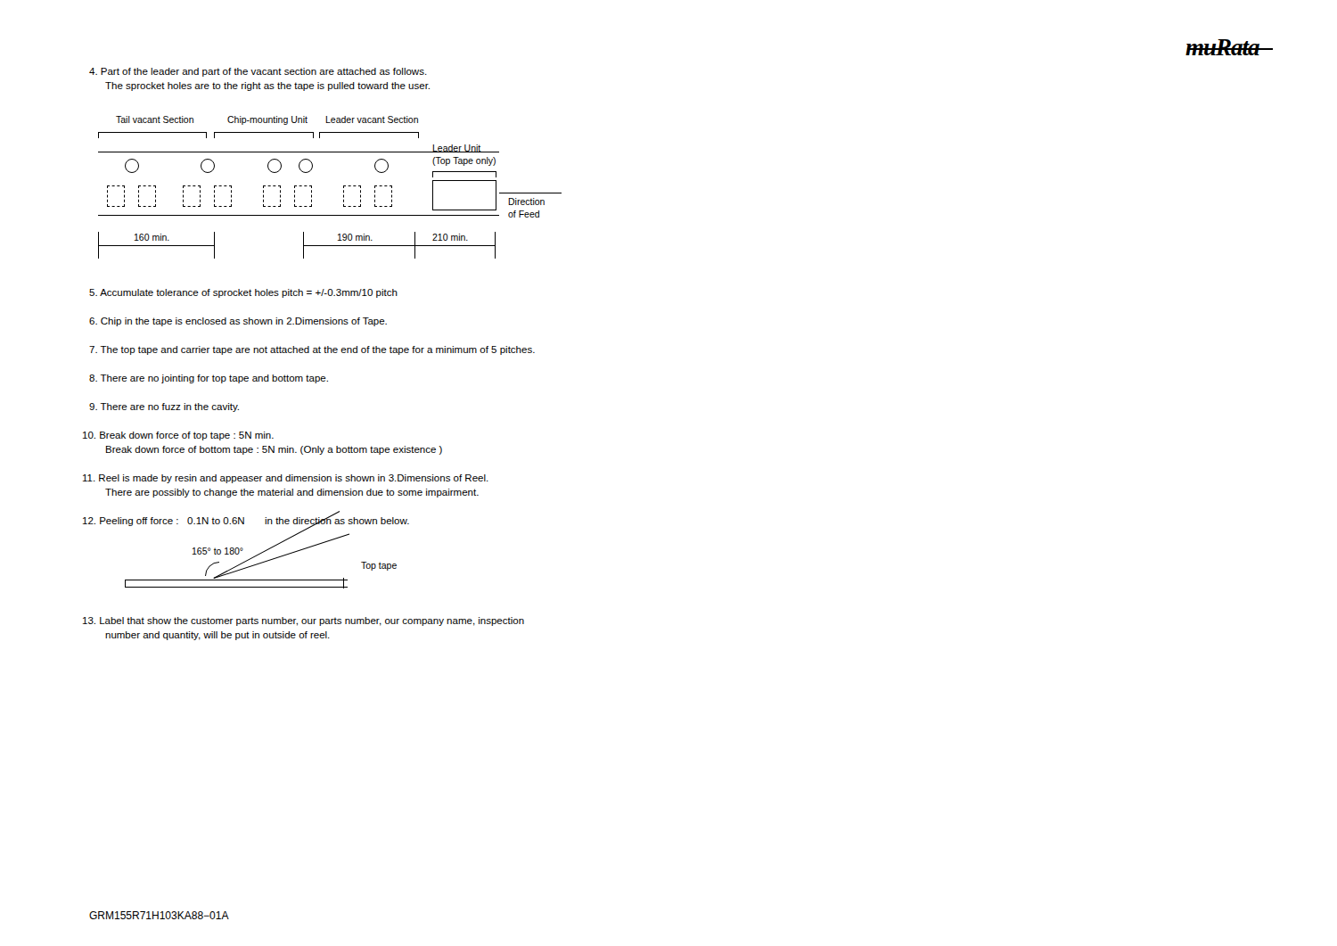muRata
4. Part of the leader and part of the vacant section are attached as follows.
The sprocket holes are to the right as the tape is pulled toward the user.
Tail vacant Section
Chip-mounting Unit
Leader vacant Section
Leader Unit
(Top Tape only)
Direction
of Feed
160 min.
190 min.
210 min.
5. Accumulate tolerance of sprocket holes pitch = +/-0.3mm/10 pitch
6. Chip in the tape is enclosed as shown in 2.Dimensions of Tape.
7. The top tape and carrier tape are not attached at the end of the tape for a minimum of 5 pitches.
8. There are no jointing for top tape and bottom tape.
9. There are no fuzz in the cavity.
10. Break down force of top tape : 5N min.
Break down force of bottom tape : 5N min. (Only a bottom tape existence )
11. Reel is made by resin and appeaser and dimension is shown in 3.Dimensions of Reel.
There are possibly to change the material and dimension due to some impairment.
12. Peeling off force : 0.1N to 0.6N in the direction as shown below.
165° to 180°
Top tape
13. Label that show the customer parts number, our parts number, our company name, inspection
number and quantity, will be put in outside of reel.
GRM155R71H103KA88−01A